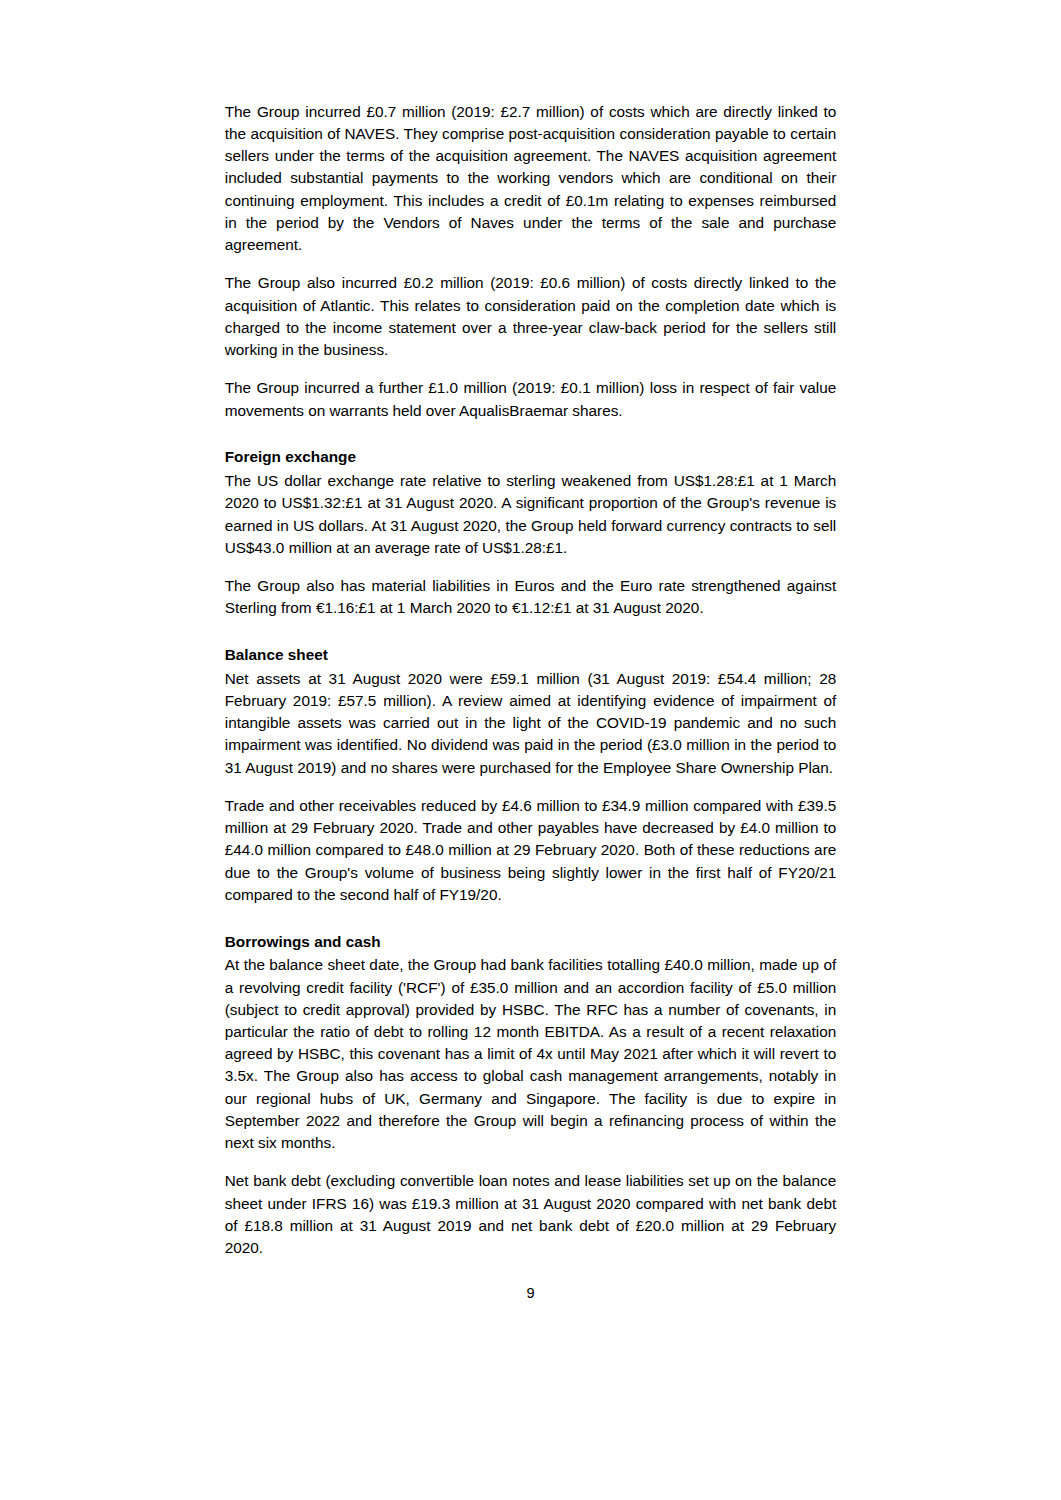The Group incurred £0.7 million (2019: £2.7 million) of costs which are directly linked to the acquisition of NAVES. They comprise post-acquisition consideration payable to certain sellers under the terms of the acquisition agreement. The NAVES acquisition agreement included substantial payments to the working vendors which are conditional on their continuing employment. This includes a credit of £0.1m relating to expenses reimbursed in the period by the Vendors of Naves under the terms of the sale and purchase agreement.
The Group also incurred £0.2 million (2019: £0.6 million) of costs directly linked to the acquisition of Atlantic. This relates to consideration paid on the completion date which is charged to the income statement over a three-year claw-back period for the sellers still working in the business.
The Group incurred a further £1.0 million (2019: £0.1 million) loss in respect of fair value movements on warrants held over AqualisBraemar shares.
Foreign exchange
The US dollar exchange rate relative to sterling weakened from US$1.28:£1 at 1 March 2020 to US$1.32:£1 at 31 August 2020. A significant proportion of the Group's revenue is earned in US dollars. At 31 August 2020, the Group held forward currency contracts to sell US$43.0 million at an average rate of US$1.28:£1.
The Group also has material liabilities in Euros and the Euro rate strengthened against Sterling from €1.16:£1 at 1 March 2020 to €1.12:£1 at 31 August 2020.
Balance sheet
Net assets at 31 August 2020 were £59.1 million (31 August 2019: £54.4 million; 28 February 2019: £57.5 million). A review aimed at identifying evidence of impairment of intangible assets was carried out in the light of the COVID-19 pandemic and no such impairment was identified. No dividend was paid in the period (£3.0 million in the period to 31 August 2019) and no shares were purchased for the Employee Share Ownership Plan.
Trade and other receivables reduced by £4.6 million to £34.9 million compared with £39.5 million at 29 February 2020. Trade and other payables have decreased by £4.0 million to £44.0 million compared to £48.0 million at 29 February 2020. Both of these reductions are due to the Group's volume of business being slightly lower in the first half of FY20/21 compared to the second half of FY19/20.
Borrowings and cash
At the balance sheet date, the Group had bank facilities totalling £40.0 million, made up of a revolving credit facility ('RCF') of £35.0 million and an accordion facility of £5.0 million (subject to credit approval) provided by HSBC. The RFC has a number of covenants, in particular the ratio of debt to rolling 12 month EBITDA. As a result of a recent relaxation agreed by HSBC, this covenant has a limit of 4x until May 2021 after which it will revert to 3.5x. The Group also has access to global cash management arrangements, notably in our regional hubs of UK, Germany and Singapore. The facility is due to expire in September 2022 and therefore the Group will begin a refinancing process of within the next six months.
Net bank debt (excluding convertible loan notes and lease liabilities set up on the balance sheet under IFRS 16) was £19.3 million at 31 August 2020 compared with net bank debt of £18.8 million at 31 August 2019 and net bank debt of £20.0 million at 29 February 2020.
9